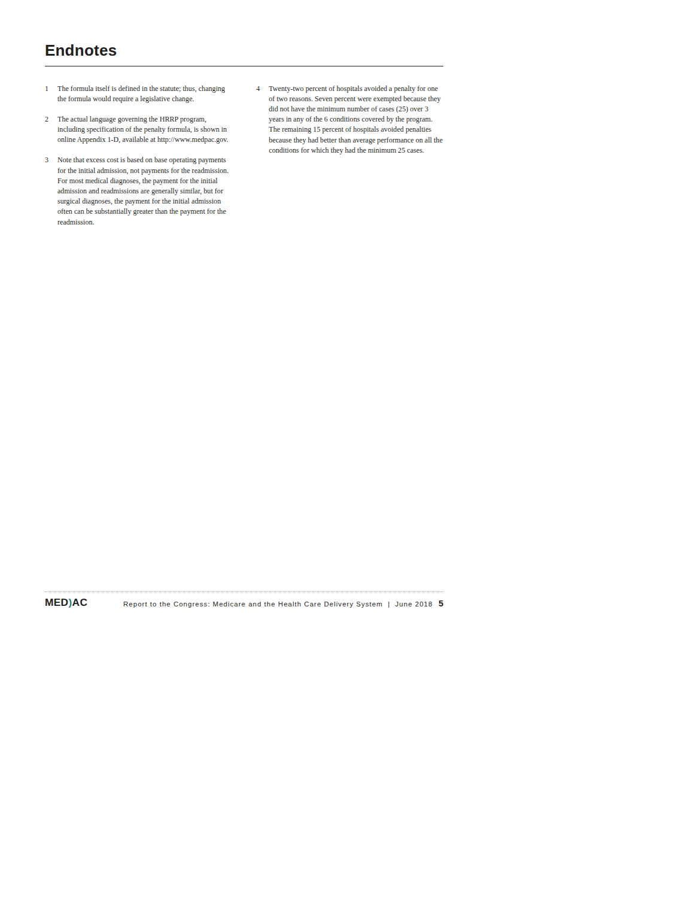Endnotes
1
The formula itself is defined in the statute; thus, changing the formula would require a legislative change.
2
The actual language governing the HRRP program, including specification of the penalty formula, is shown in online Appendix 1-D, available at http://www.medpac.gov.
3
Note that excess cost is based on base operating payments for the initial admission, not payments for the readmission. For most medical diagnoses, the payment for the initial admission and readmissions are generally similar, but for surgical diagnoses, the payment for the initial admission often can be substantially greater than the payment for the readmission.
4
Twenty-two percent of hospitals avoided a penalty for one of two reasons. Seven percent were exempted because they did not have the minimum number of cases (25) over 3 years in any of the 6 conditions covered by the program. The remaining 15 percent of hospitals avoided penalties because they had better than average performance on all the conditions for which they had the minimum 25 cases.
MED) AC
Report to the Congress: Medicare and the Health Care Delivery System | June 20185